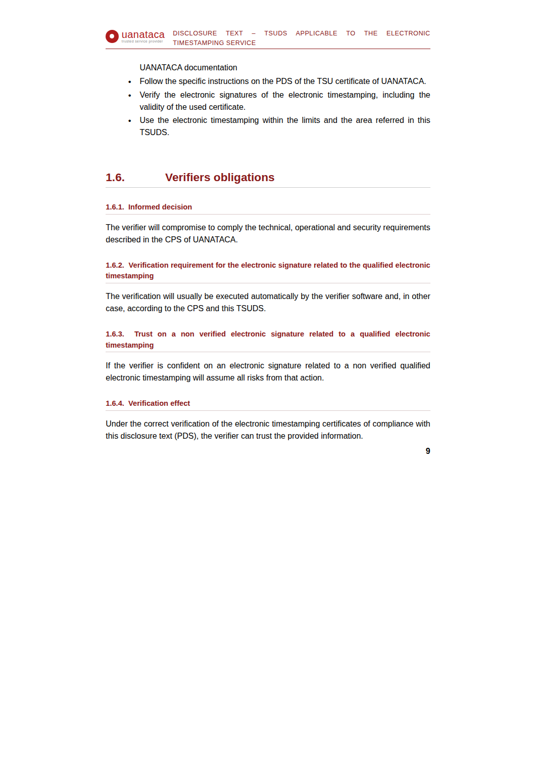uanataca trusted service provider
DISCLOSURE TEXT – TSUDS APPLICABLE TO THE ELECTRONIC TIMESTAMPING SERVICE
UANATACA documentation
Follow the specific instructions on the PDS of the TSU certificate of UANATACA.
Verify the electronic signatures of the electronic timestamping, including the validity of the used certificate.
Use the electronic timestamping within the limits and the area referred in this TSUDS.
1.6. Verifiers obligations
1.6.1. Informed decision
The verifier will compromise to comply the technical, operational and security requirements described in the CPS of UANATACA.
1.6.2. Verification requirement for the electronic signature related to the qualified electronic timestamping
The verification will usually be executed automatically by the verifier software and, in other case, according to the CPS and this TSUDS.
1.6.3. Trust on a non verified electronic signature related to a qualified electronic timestamping
If the verifier is confident on an electronic signature related to a non verified qualified electronic timestamping will assume all risks from that action.
1.6.4. Verification effect
Under the correct verification of the electronic timestamping certificates of compliance with this disclosure text (PDS), the verifier can trust the provided information.
9